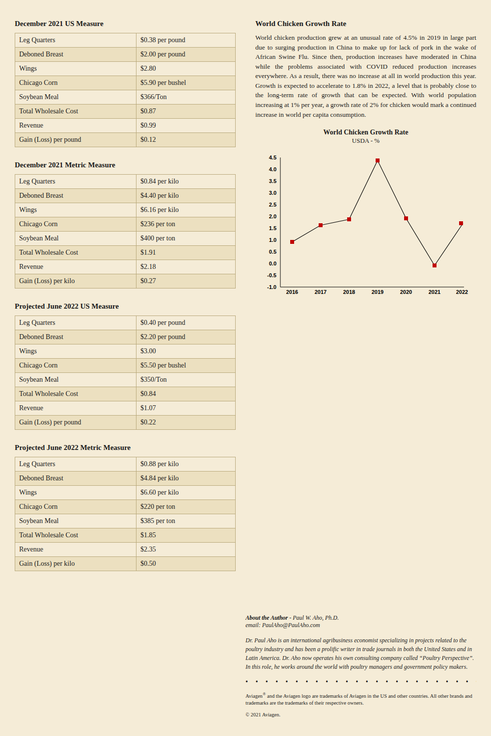December 2021 US Measure
| Leg Quarters | $0.38 per pound |
| Deboned Breast | $2.00 per pound |
| Wings | $2.80 |
| Chicago Corn | $5.90 per bushel |
| Soybean Meal | $366/Ton |
| Total Wholesale Cost | $0.87 |
| Revenue | $0.99 |
| Gain (Loss) per pound | $0.12 |
December 2021 Metric Measure
| Leg Quarters | $0.84 per kilo |
| Deboned Breast | $4.40 per kilo |
| Wings | $6.16 per kilo |
| Chicago Corn | $236 per ton |
| Soybean Meal | $400 per ton |
| Total Wholesale Cost | $1.91 |
| Revenue | $2.18 |
| Gain (Loss) per kilo | $0.27 |
Projected June 2022 US Measure
| Leg Quarters | $0.40 per pound |
| Deboned Breast | $2.20 per pound |
| Wings | $3.00 |
| Chicago Corn | $5.50 per bushel |
| Soybean Meal | $350/Ton |
| Total Wholesale Cost | $0.84 |
| Revenue | $1.07 |
| Gain (Loss) per pound | $0.22 |
Projected June 2022 Metric Measure
| Leg Quarters | $0.88 per kilo |
| Deboned Breast | $4.84 per kilo |
| Wings | $6.60 per kilo |
| Chicago Corn | $220 per ton |
| Soybean Meal | $385 per ton |
| Total Wholesale Cost | $1.85 |
| Revenue | $2.35 |
| Gain (Loss) per kilo | $0.50 |
World Chicken Growth Rate
World chicken production grew at an unusual rate of 4.5% in 2019 in large part due to surging production in China to make up for lack of pork in the wake of African Swine Flu. Since then, production increases have moderated in China while the problems associated with COVID reduced production increases everywhere. As a result, there was no increase at all in world production this year. Growth is expected to accelerate to 1.8% in 2022, a level that is probably close to the long-term rate of growth that can be expected. With world population increasing at 1% per year, a growth rate of 2% for chicken would mark a continued increase in world per capita consumption.
World Chicken Growth Rate
USDA - %
4.5 4.0 3.5 3.0 2.5 2.0 1.5 1.0 0.5 0.0 -0.5 -1.0 2016 2017 2018 2019 2020 2021 2022
About the Author - Paul W. Aho, Ph.D.
email: PaulAho@PaulAho.com
Dr. Paul Aho is an international agribusiness economist specializing in projects related to the poultry industry and has been a prolific writer in trade journals in both the United States and in Latin America. Dr. Aho now operates his own consulting company called “Poultry Perspective”. In this role, he works around the world with poultry managers and government policy makers.
• • • • • • • • • • • • • • • • • • • • • • • • • • • • • •
Aviagen® and the Aviagen logo are trademarks of Aviagen in the US and other countries. All other brands and trademarks are the trademarks of their respective owners.
© 2021 Aviagen.